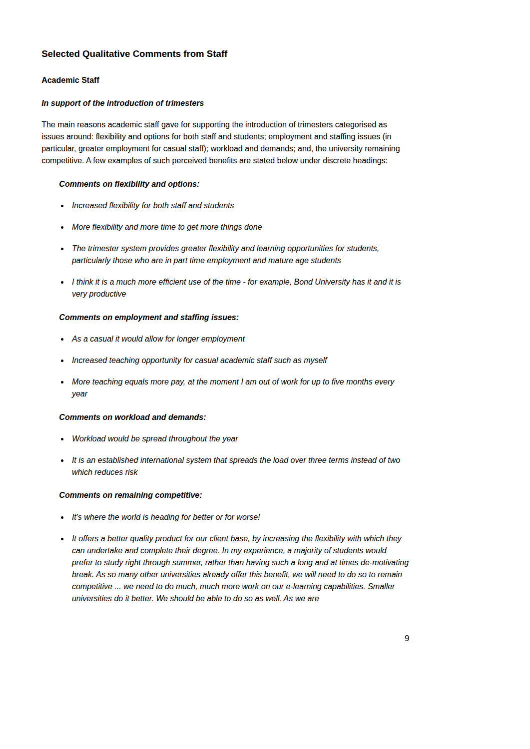Selected Qualitative Comments from Staff
Academic Staff
In support of the introduction of trimesters
The main reasons academic staff gave for supporting the introduction of trimesters categorised as issues around: flexibility and options for both staff and students; employment and staffing issues (in particular, greater employment for casual staff); workload and demands; and, the university remaining competitive. A few examples of such perceived benefits are stated below under discrete headings:
Comments on flexibility and options:
Increased flexibility for both staff and students
More flexibility and more time to get more things done
The trimester system provides greater flexibility and learning opportunities for students, particularly those who are in part time employment and mature age students
I think it is a much more efficient use of the time - for example, Bond University has it and it is very productive
Comments on employment and staffing issues:
As a casual it would allow for longer employment
Increased teaching opportunity for casual academic staff such as myself
More teaching equals more pay, at the moment I am out of work for up to five months every year
Comments on workload and demands:
Workload would be spread throughout the year
It is an established international system that spreads the load over three terms instead of two which reduces risk
Comments on remaining competitive:
It's where the world is heading for better or for worse!
It offers a better quality product for our client base, by increasing the flexibility with which they can undertake and complete their degree. In my experience, a majority of students would prefer to study right through summer, rather than having such a long and at times de-motivating break. As so many other universities already offer this benefit, we will need to do so to remain competitive ... we need to do much, much more work on our e-learning capabilities. Smaller universities do it better. We should be able to do so as well. As we are
9